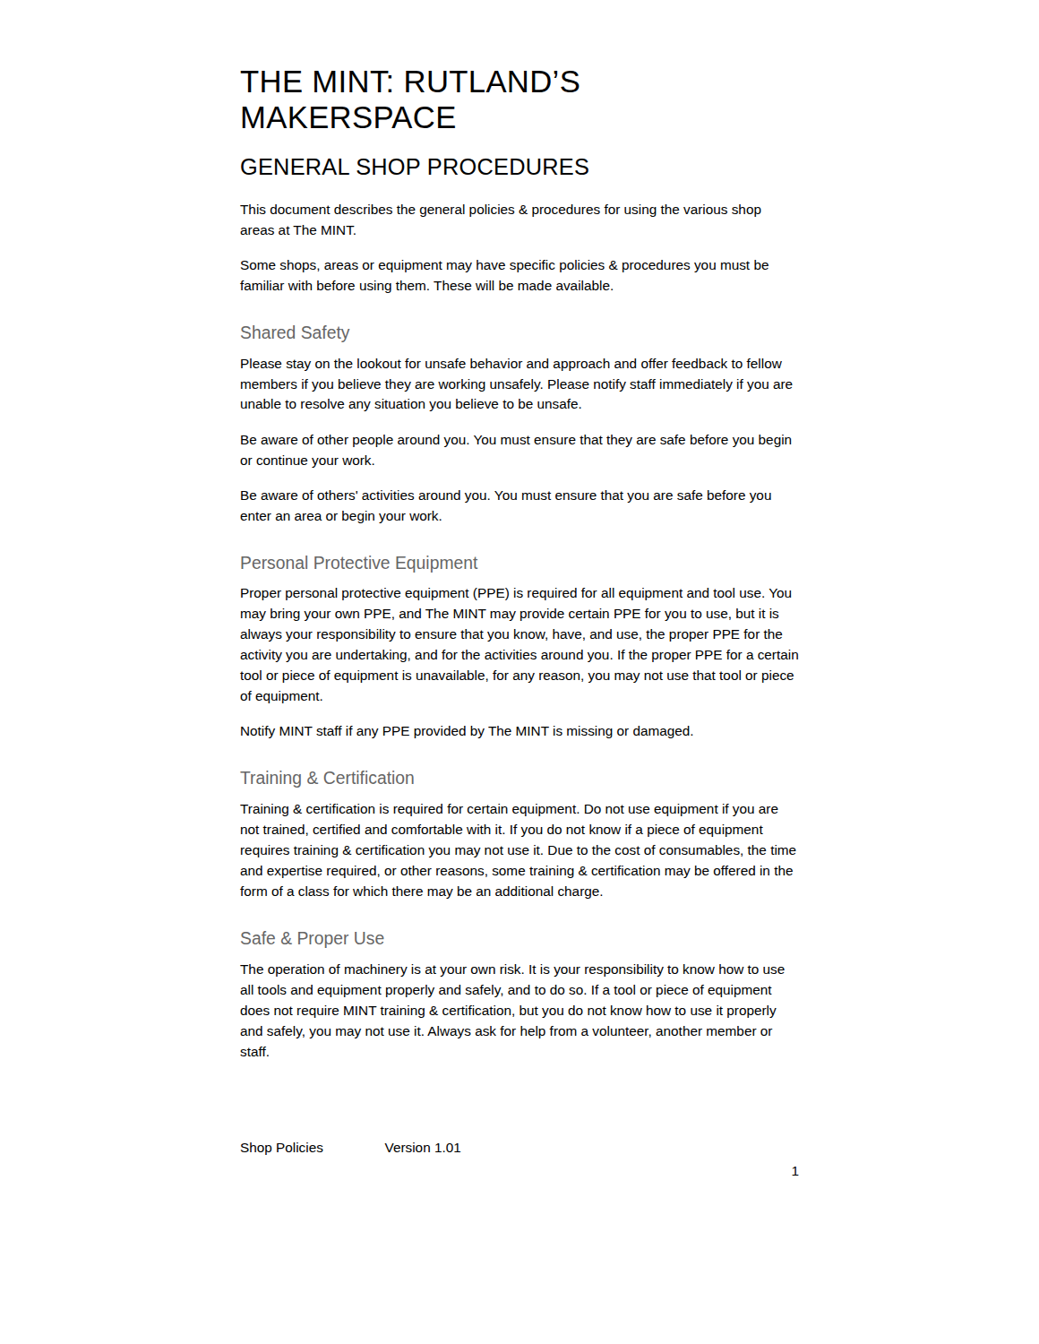THE MINT: RUTLAND’S MAKERSPACE
GENERAL SHOP PROCEDURES
This document describes the general policies & procedures for using the various shop areas at The MINT.
Some shops, areas or equipment may have specific policies & procedures you must be familiar with before using them. These will be made available.
Shared Safety
Please stay on the lookout for unsafe behavior and approach and offer feedback to fellow members if you believe they are working unsafely. Please notify staff immediately if you are unable to resolve any situation you believe to be unsafe.
Be aware of other people around you. You must ensure that they are safe before you begin or continue your work.
Be aware of others' activities around you. You must ensure that you are safe before you enter an area or begin your work.
Personal Protective Equipment
Proper personal protective equipment (PPE) is required for all equipment and tool use. You may bring your own PPE, and The MINT may provide certain PPE for you to use, but it is always your responsibility to ensure that you know, have, and use, the proper PPE for the activity you are undertaking, and for the activities around you. If the proper PPE for a certain tool or piece of equipment is unavailable, for any reason, you may not use that tool or piece of equipment.
Notify MINT staff if any PPE provided by The MINT is missing or damaged.
Training & Certification
Training & certification is required for certain equipment. Do not use equipment if you are not trained, certified and comfortable with it. If you do not know if a piece of equipment requires training & certification you may not use it. Due to the cost of consumables, the time and expertise required, or other reasons, some training & certification may be offered in the form of a class for which there may be an additional charge.
Safe & Proper Use
The operation of machinery is at your own risk. It is your responsibility to know how to use all tools and equipment properly and safely, and to do so. If a tool or piece of equipment does not require MINT training & certification, but you do not know how to use it properly and safely, you may not use it. Always ask for help from a volunteer, another member or staff.
Shop Policies Version 1.01 1